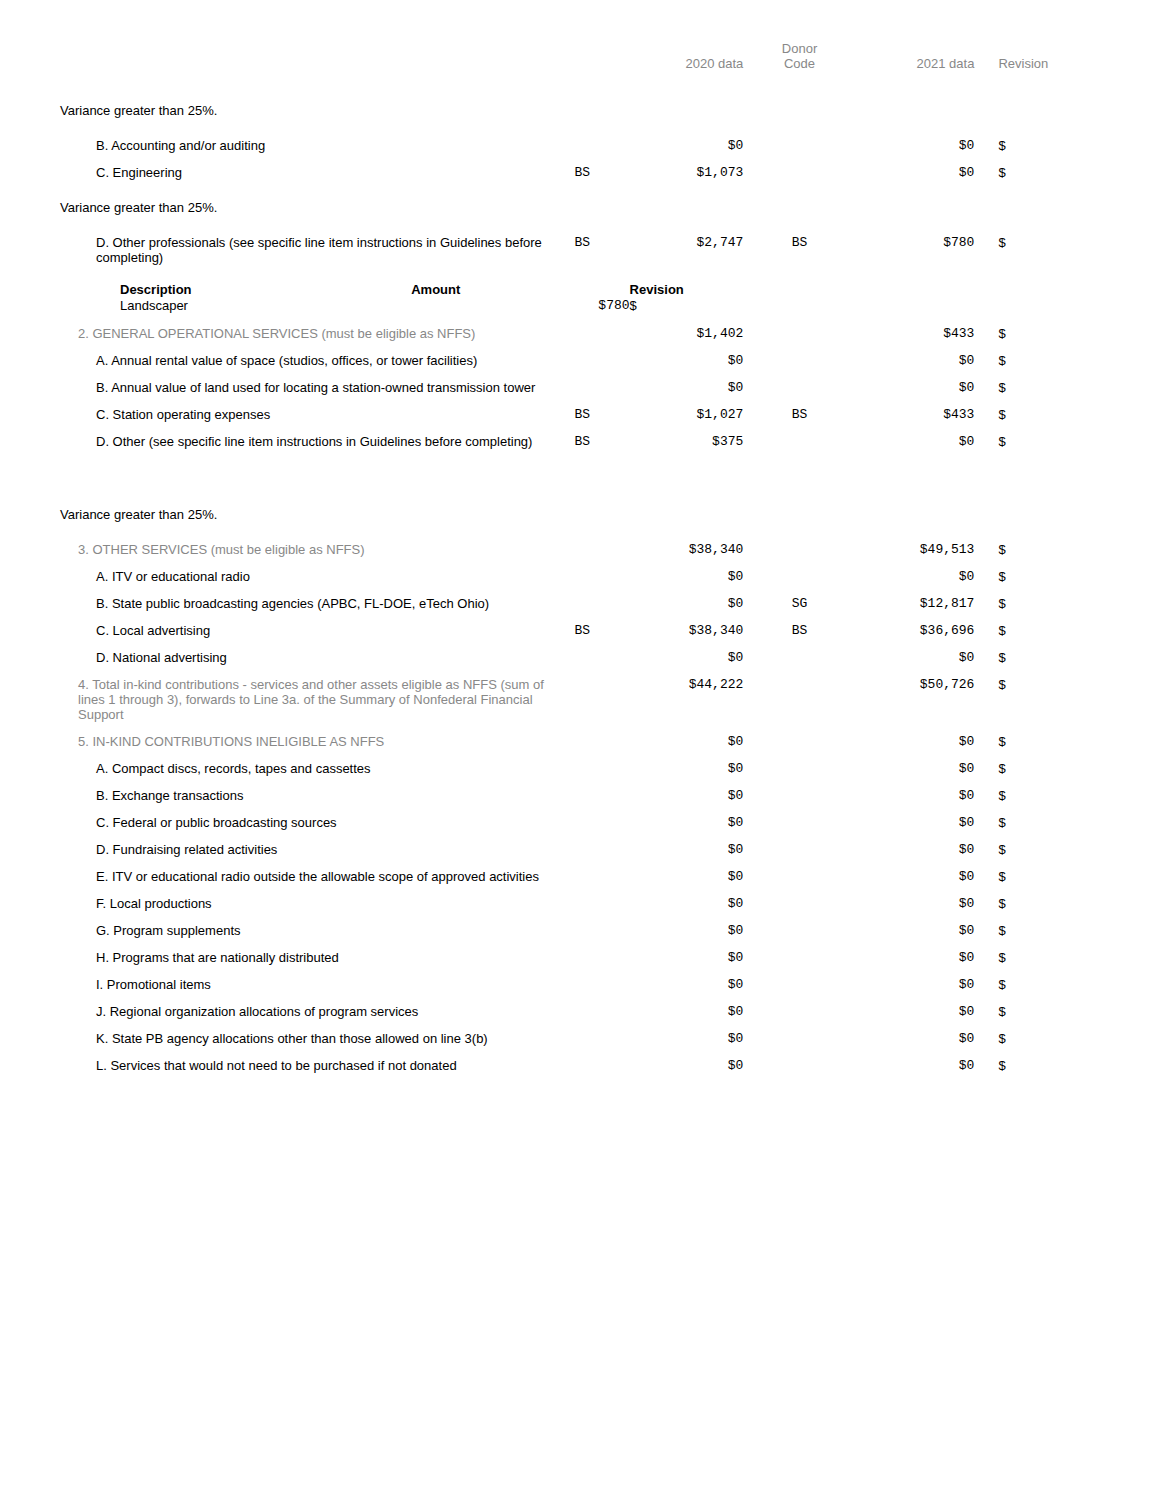| | | 2020 data | Donor Code | 2021 data | Revision |
| --- | --- | --- | --- | --- | --- |
| Variance greater than 25%. |
| B. Accounting and/or auditing | | $0 | | $0 | $ |
| C. Engineering | BS | $1,073 | | $0 | $ |
| Variance greater than 25%. |
| D. Other professionals (see specific line item instructions in Guidelines before completing) | BS | $2,747 | BS | $780 | $ |
| / Description / Amount / Revision / / --- / --- / --- / / Landscaper / $780 / $ / |
| 2. GENERAL OPERATIONAL SERVICES (must be eligible as NFFS) | | $1,402 | | $433 | $ |
| A. Annual rental value of space (studios, offices, or tower facilities) | | $0 | | $0 | $ |
| B. Annual value of land used for locating a station-owned transmission tower | | $0 | | $0 | $ |
| C. Station operating expenses | BS | $1,027 | BS | $433 | $ |
| D. Other (see specific line item instructions in Guidelines before completing) | BS | $375 | | $0 | $ |
| Variance greater than 25%. |
| 3. OTHER SERVICES (must be eligible as NFFS) | | $38,340 | | $49,513 | $ |
| A. ITV or educational radio | | $0 | | $0 | $ |
| B. State public broadcasting agencies (APBC, FL-DOE, eTech Ohio) | | $0 | SG | $12,817 | $ |
| C. Local advertising | BS | $38,340 | BS | $36,696 | $ |
| D. National advertising | | $0 | | $0 | $ |
| 4. Total in-kind contributions - services and other assets eligible as NFFS (sum of lines 1 through 3), forwards to Line 3a. of the Summary of Nonfederal Financial Support | | $44,222 | | $50,726 | $ |
| 5. IN-KIND CONTRIBUTIONS INELIGIBLE AS NFFS | | $0 | | $0 | $ |
| A. Compact discs, records, tapes and cassettes | | $0 | | $0 | $ |
| B. Exchange transactions | | $0 | | $0 | $ |
| C. Federal or public broadcasting sources | | $0 | | $0 | $ |
| D. Fundraising related activities | | $0 | | $0 | $ |
| E. ITV or educational radio outside the allowable scope of approved activities | | $0 | | $0 | $ |
| F. Local productions | | $0 | | $0 | $ |
| G. Program supplements | | $0 | | $0 | $ |
| H. Programs that are nationally distributed | | $0 | | $0 | $ |
| I. Promotional items | | $0 | | $0 | $ |
| J. Regional organization allocations of program services | | $0 | | $0 | $ |
| K. State PB agency allocations other than those allowed on line 3(b) | | $0 | | $0 | $ |
| L. Services that would not need to be purchased if not donated | | $0 | | $0 | $ |